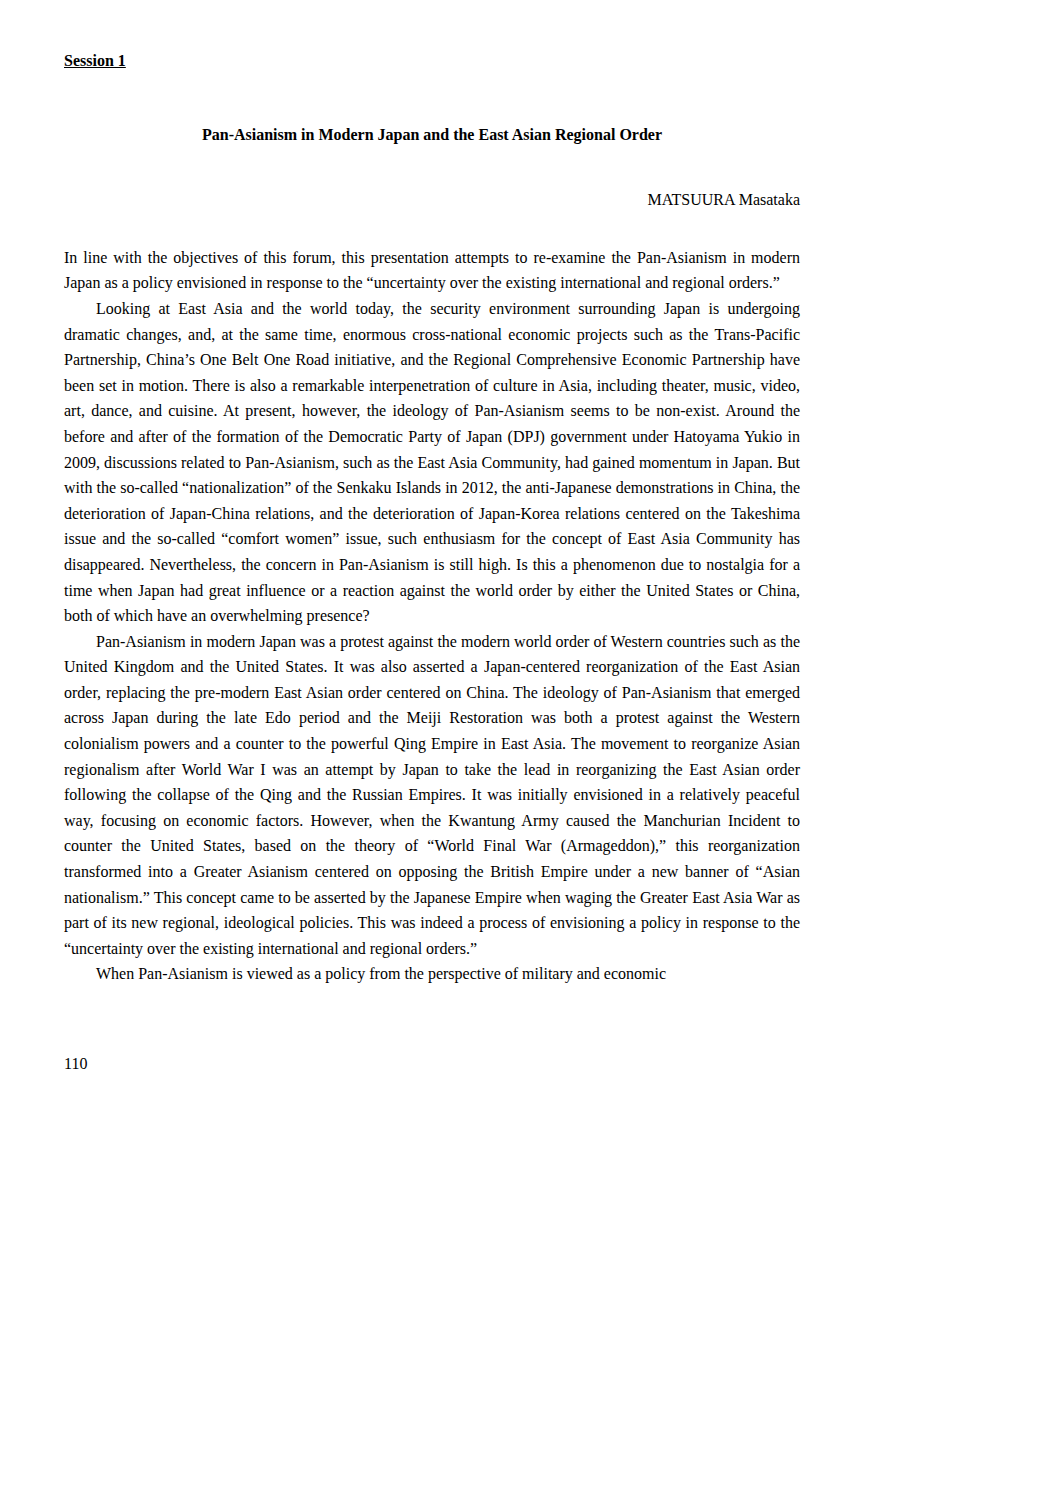Session 1
Pan-Asianism in Modern Japan and the East Asian Regional Order
MATSUURA Masataka
In line with the objectives of this forum, this presentation attempts to re-examine the Pan-Asianism in modern Japan as a policy envisioned in response to the “uncertainty over the existing international and regional orders.”
Looking at East Asia and the world today, the security environment surrounding Japan is undergoing dramatic changes, and, at the same time, enormous cross-national economic projects such as the Trans-Pacific Partnership, China’s One Belt One Road initiative, and the Regional Comprehensive Economic Partnership have been set in motion. There is also a remarkable interpenetration of culture in Asia, including theater, music, video, art, dance, and cuisine. At present, however, the ideology of Pan-Asianism seems to be non-exist. Around the before and after of the formation of the Democratic Party of Japan (DPJ) government under Hatoyama Yukio in 2009, discussions related to Pan-Asianism, such as the East Asia Community, had gained momentum in Japan. But with the so-called “nationalization” of the Senkaku Islands in 2012, the anti-Japanese demonstrations in China, the deterioration of Japan-China relations, and the deterioration of Japan-Korea relations centered on the Takeshima issue and the so-called “comfort women” issue, such enthusiasm for the concept of East Asia Community has disappeared. Nevertheless, the concern in Pan-Asianism is still high. Is this a phenomenon due to nostalgia for a time when Japan had great influence or a reaction against the world order by either the United States or China, both of which have an overwhelming presence?
Pan-Asianism in modern Japan was a protest against the modern world order of Western countries such as the United Kingdom and the United States. It was also asserted a Japan-centered reorganization of the East Asian order, replacing the pre-modern East Asian order centered on China. The ideology of Pan-Asianism that emerged across Japan during the late Edo period and the Meiji Restoration was both a protest against the Western colonialism powers and a counter to the powerful Qing Empire in East Asia. The movement to reorganize Asian regionalism after World War I was an attempt by Japan to take the lead in reorganizing the East Asian order following the collapse of the Qing and the Russian Empires. It was initially envisioned in a relatively peaceful way, focusing on economic factors. However, when the Kwantung Army caused the Manchurian Incident to counter the United States, based on the theory of “World Final War (Armageddon),” this reorganization transformed into a Greater Asianism centered on opposing the British Empire under a new banner of “Asian nationalism.” This concept came to be asserted by the Japanese Empire when waging the Greater East Asia War as part of its new regional, ideological policies. This was indeed a process of envisioning a policy in response to the “uncertainty over the existing international and regional orders.”
When Pan-Asianism is viewed as a policy from the perspective of military and economic
110